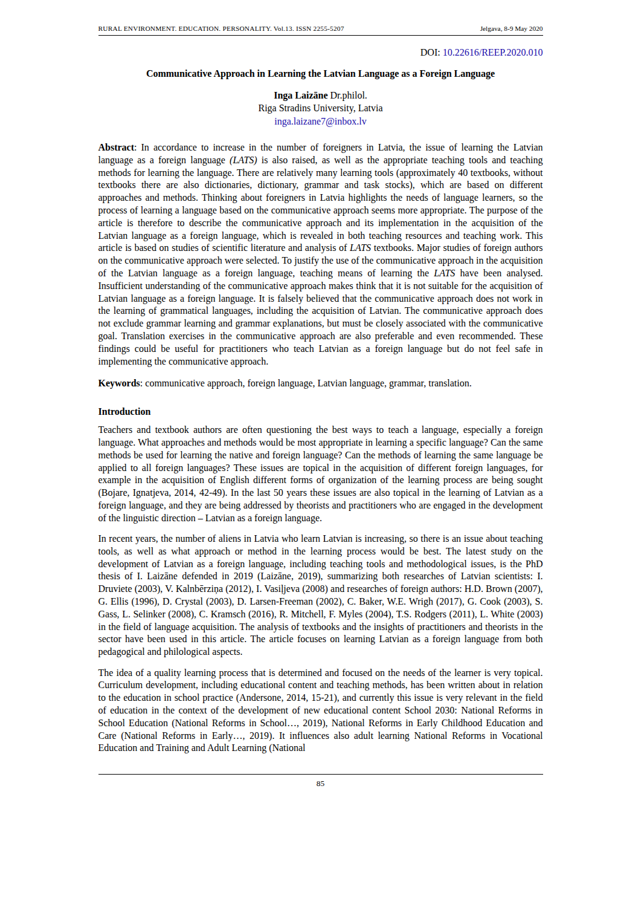RURAL ENVIRONMENT. EDUCATION. PERSONALITY. Vol.13. ISSN 2255-5207 Jelgava, 8-9 May 2020
DOI: 10.22616/REEP.2020.010
Communicative Approach in Learning the Latvian Language as a Foreign Language
Inga Laizāne Dr.philol.
Riga Stradins University, Latvia
inga.laizane7@inbox.lv
Abstract: In accordance to increase in the number of foreigners in Latvia, the issue of learning the Latvian language as a foreign language (LATS) is also raised, as well as the appropriate teaching tools and teaching methods for learning the language. There are relatively many learning tools (approximately 40 textbooks, without textbooks there are also dictionaries, dictionary, grammar and task stocks), which are based on different approaches and methods. Thinking about foreigners in Latvia highlights the needs of language learners, so the process of learning a language based on the communicative approach seems more appropriate. The purpose of the article is therefore to describe the communicative approach and its implementation in the acquisition of the Latvian language as a foreign language, which is revealed in both teaching resources and teaching work. This article is based on studies of scientific literature and analysis of LATS textbooks. Major studies of foreign authors on the communicative approach were selected. To justify the use of the communicative approach in the acquisition of the Latvian language as a foreign language, teaching means of learning the LATS have been analysed. Insufficient understanding of the communicative approach makes think that it is not suitable for the acquisition of Latvian language as a foreign language. It is falsely believed that the communicative approach does not work in the learning of grammatical languages, including the acquisition of Latvian. The communicative approach does not exclude grammar learning and grammar explanations, but must be closely associated with the communicative goal. Translation exercises in the communicative approach are also preferable and even recommended. These findings could be useful for practitioners who teach Latvian as a foreign language but do not feel safe in implementing the communicative approach.
Keywords: communicative approach, foreign language, Latvian language, grammar, translation.
Introduction
Teachers and textbook authors are often questioning the best ways to teach a language, especially a foreign language. What approaches and methods would be most appropriate in learning a specific language? Can the same methods be used for learning the native and foreign language? Can the methods of learning the same language be applied to all foreign languages? These issues are topical in the acquisition of different foreign languages, for example in the acquisition of English different forms of organization of the learning process are being sought (Bojare, Ignatjeva, 2014, 42-49). In the last 50 years these issues are also topical in the learning of Latvian as a foreign language, and they are being addressed by theorists and practitioners who are engaged in the development of the linguistic direction – Latvian as a foreign language.
In recent years, the number of aliens in Latvia who learn Latvian is increasing, so there is an issue about teaching tools, as well as what approach or method in the learning process would be best. The latest study on the development of Latvian as a foreign language, including teaching tools and methodological issues, is the PhD thesis of I. Laizāne defended in 2019 (Laizāne, 2019), summarizing both researches of Latvian scientists: I. Druviete (2003), V. Kalnbērziņa (2012), I. Vasiļjeva (2008) and researches of foreign authors: H.D. Brown (2007), G. Ellis (1996), D. Crystal (2003), D. Larsen-Freeman (2002), C. Baker, W.E. Wrigh (2017), G. Cook (2003), S. Gass, L. Selinker (2008), C. Kramsch (2016), R. Mitchell, F. Myles (2004), T.S. Rodgers (2011), L. White (2003) in the field of language acquisition. The analysis of textbooks and the insights of practitioners and theorists in the sector have been used in this article. The article focuses on learning Latvian as a foreign language from both pedagogical and philological aspects.
The idea of a quality learning process that is determined and focused on the needs of the learner is very topical. Curriculum development, including educational content and teaching methods, has been written about in relation to the education in school practice (Andersone, 2014, 15-21), and currently this issue is very relevant in the field of education in the context of the development of new educational content School 2030: National Reforms in School Education (National Reforms in School…, 2019), National Reforms in Early Childhood Education and Care (National Reforms in Early…, 2019). It influences also adult learning National Reforms in Vocational Education and Training and Adult Learning (National
85